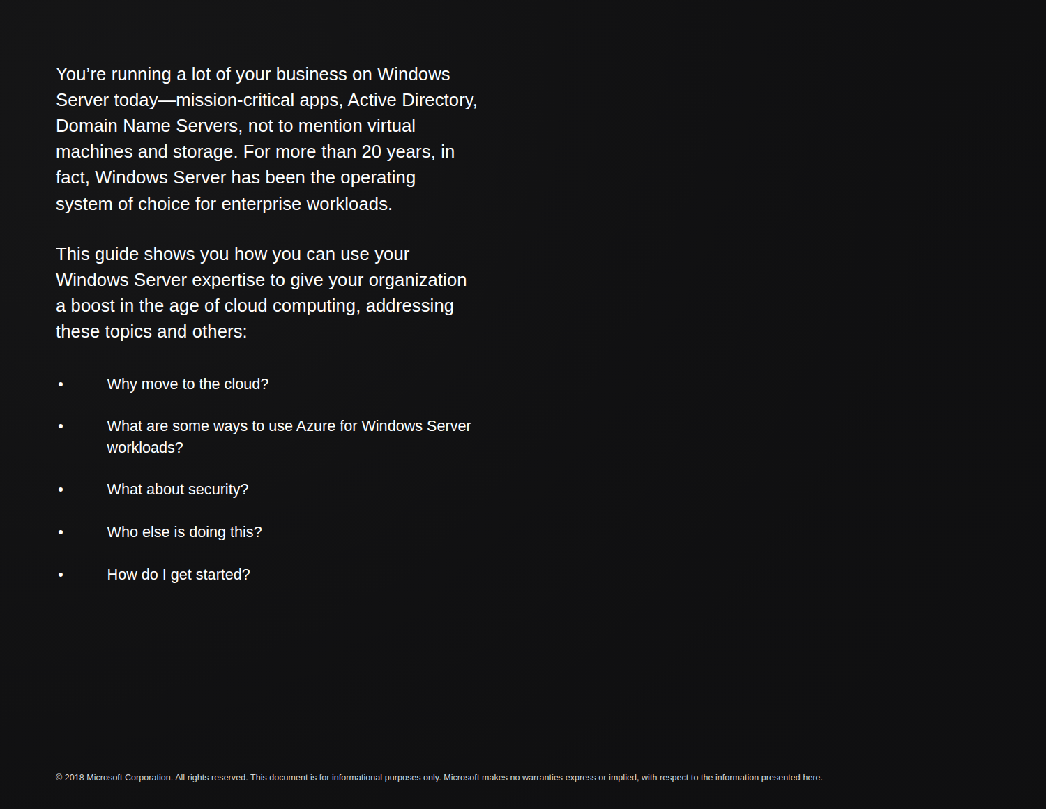You’re running a lot of your business on Windows Server today—mission-critical apps, Active Directory, Domain Name Servers, not to mention virtual machines and storage. For more than 20 years, in fact, Windows Server has been the operating system of choice for enterprise workloads.
This guide shows you how you can use your Windows Server expertise to give your organization a boost in the age of cloud computing, addressing these topics and others:
Why move to the cloud?
What are some ways to use Azure for Windows Server workloads?
What about security?
Who else is doing this?
How do I get started?
© 2018 Microsoft Corporation. All rights reserved. This document is for informational purposes only. Microsoft makes no warranties express or implied, with respect to the information presented here.